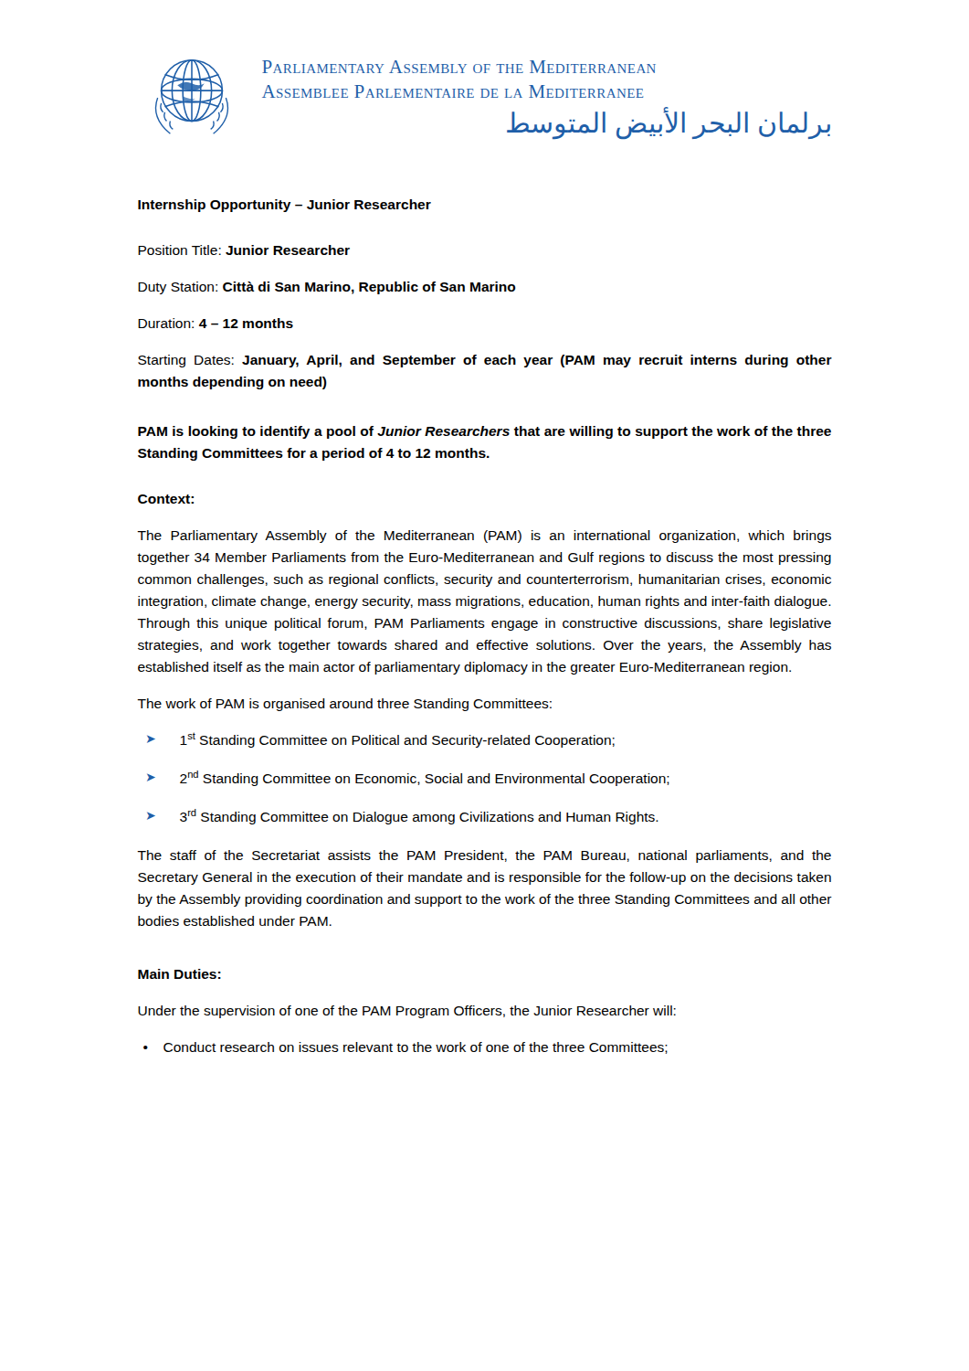Parliamentary Assembly of the Mediterranean
Assemblee Parlementaire de la Mediterranee
برلمان البحر الأبيض المتوسط
Internship Opportunity – Junior Researcher
Position Title: Junior Researcher
Duty Station: Città di San Marino, Republic of San Marino
Duration: 4 – 12 months
Starting Dates: January, April, and September of each year (PAM may recruit interns during other months depending on need)
PAM is looking to identify a pool of Junior Researchers that are willing to support the work of the three Standing Committees for a period of 4 to 12 months.
Context:
The Parliamentary Assembly of the Mediterranean (PAM) is an international organization, which brings together 34 Member Parliaments from the Euro-Mediterranean and Gulf regions to discuss the most pressing common challenges, such as regional conflicts, security and counterterrorism, humanitarian crises, economic integration, climate change, energy security, mass migrations, education, human rights and inter-faith dialogue. Through this unique political forum, PAM Parliaments engage in constructive discussions, share legislative strategies, and work together towards shared and effective solutions. Over the years, the Assembly has established itself as the main actor of parliamentary diplomacy in the greater Euro-Mediterranean region.
The work of PAM is organised around three Standing Committees:
1st Standing Committee on Political and Security-related Cooperation;
2nd Standing Committee on Economic, Social and Environmental Cooperation;
3rd Standing Committee on Dialogue among Civilizations and Human Rights.
The staff of the Secretariat assists the PAM President, the PAM Bureau, national parliaments, and the Secretary General in the execution of their mandate and is responsible for the follow-up on the decisions taken by the Assembly providing coordination and support to the work of the three Standing Committees and all other bodies established under PAM.
Main Duties:
Under the supervision of one of the PAM Program Officers, the Junior Researcher will:
Conduct research on issues relevant to the work of one of the three Committees;